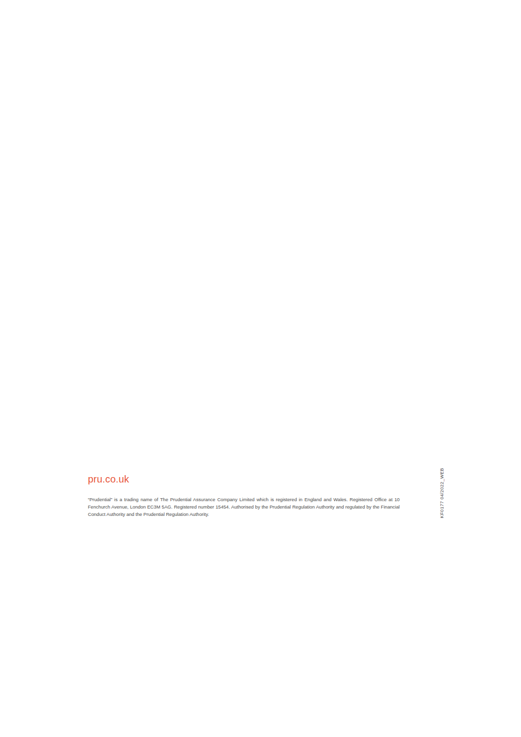pru.co.uk
“Prudential” is a trading name of The Prudential Assurance Company Limited which is registered in England and Wales. Registered Office at 10 Fenchurch Avenue, London EC3M 5AG. Registered number 15454. Authorised by the Prudential Regulation Authority and regulated by the Financial Conduct Authority and the Prudential Regulation Authority.
KF0177 04/2022_WEB